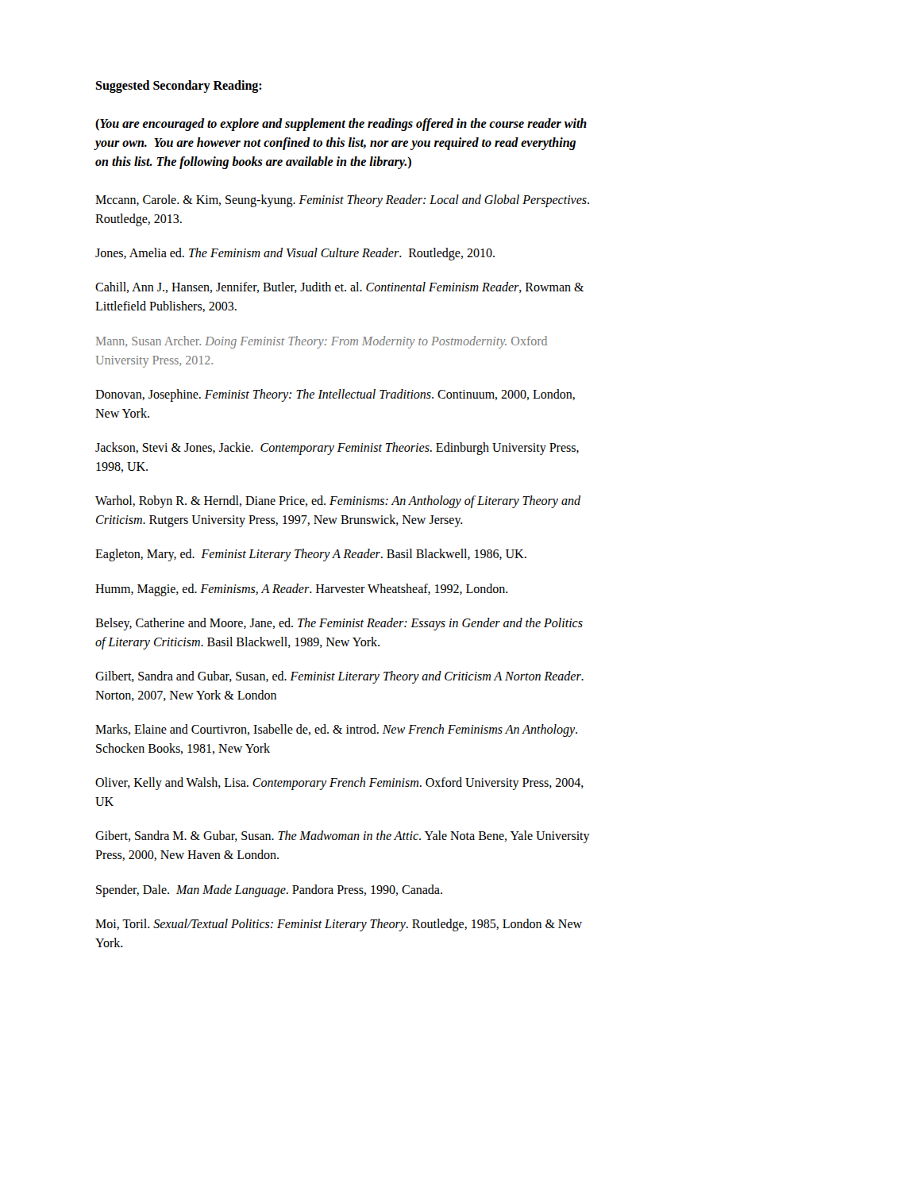Suggested Secondary Reading:
(You are encouraged to explore and supplement the readings offered in the course reader with your own. You are however not confined to this list, nor are you required to read everything on this list. The following books are available in the library.)
Mccann, Carole. & Kim, Seung-kyung. Feminist Theory Reader: Local and Global Perspectives. Routledge, 2013.
Jones, Amelia ed. The Feminism and Visual Culture Reader. Routledge, 2010.
Cahill, Ann J., Hansen, Jennifer, Butler, Judith et. al. Continental Feminism Reader, Rowman & Littlefield Publishers, 2003.
Mann, Susan Archer. Doing Feminist Theory: From Modernity to Postmodernity. Oxford University Press, 2012.
Donovan, Josephine. Feminist Theory: The Intellectual Traditions. Continuum, 2000, London, New York.
Jackson, Stevi & Jones, Jackie. Contemporary Feminist Theories. Edinburgh University Press, 1998, UK.
Warhol, Robyn R. & Herndl, Diane Price, ed. Feminisms: An Anthology of Literary Theory and Criticism. Rutgers University Press, 1997, New Brunswick, New Jersey.
Eagleton, Mary, ed. Feminist Literary Theory A Reader. Basil Blackwell, 1986, UK.
Humm, Maggie, ed. Feminisms, A Reader. Harvester Wheatsheaf, 1992, London.
Belsey, Catherine and Moore, Jane, ed. The Feminist Reader: Essays in Gender and the Politics of Literary Criticism. Basil Blackwell, 1989, New York.
Gilbert, Sandra and Gubar, Susan, ed. Feminist Literary Theory and Criticism A Norton Reader. Norton, 2007, New York & London
Marks, Elaine and Courtivron, Isabelle de, ed. & introd. New French Feminisms An Anthology. Schocken Books, 1981, New York
Oliver, Kelly and Walsh, Lisa. Contemporary French Feminism. Oxford University Press, 2004, UK
Gibert, Sandra M. & Gubar, Susan. The Madwoman in the Attic. Yale Nota Bene, Yale University Press, 2000, New Haven & London.
Spender, Dale. Man Made Language. Pandora Press, 1990, Canada.
Moi, Toril. Sexual/Textual Politics: Feminist Literary Theory. Routledge, 1985, London & New York.